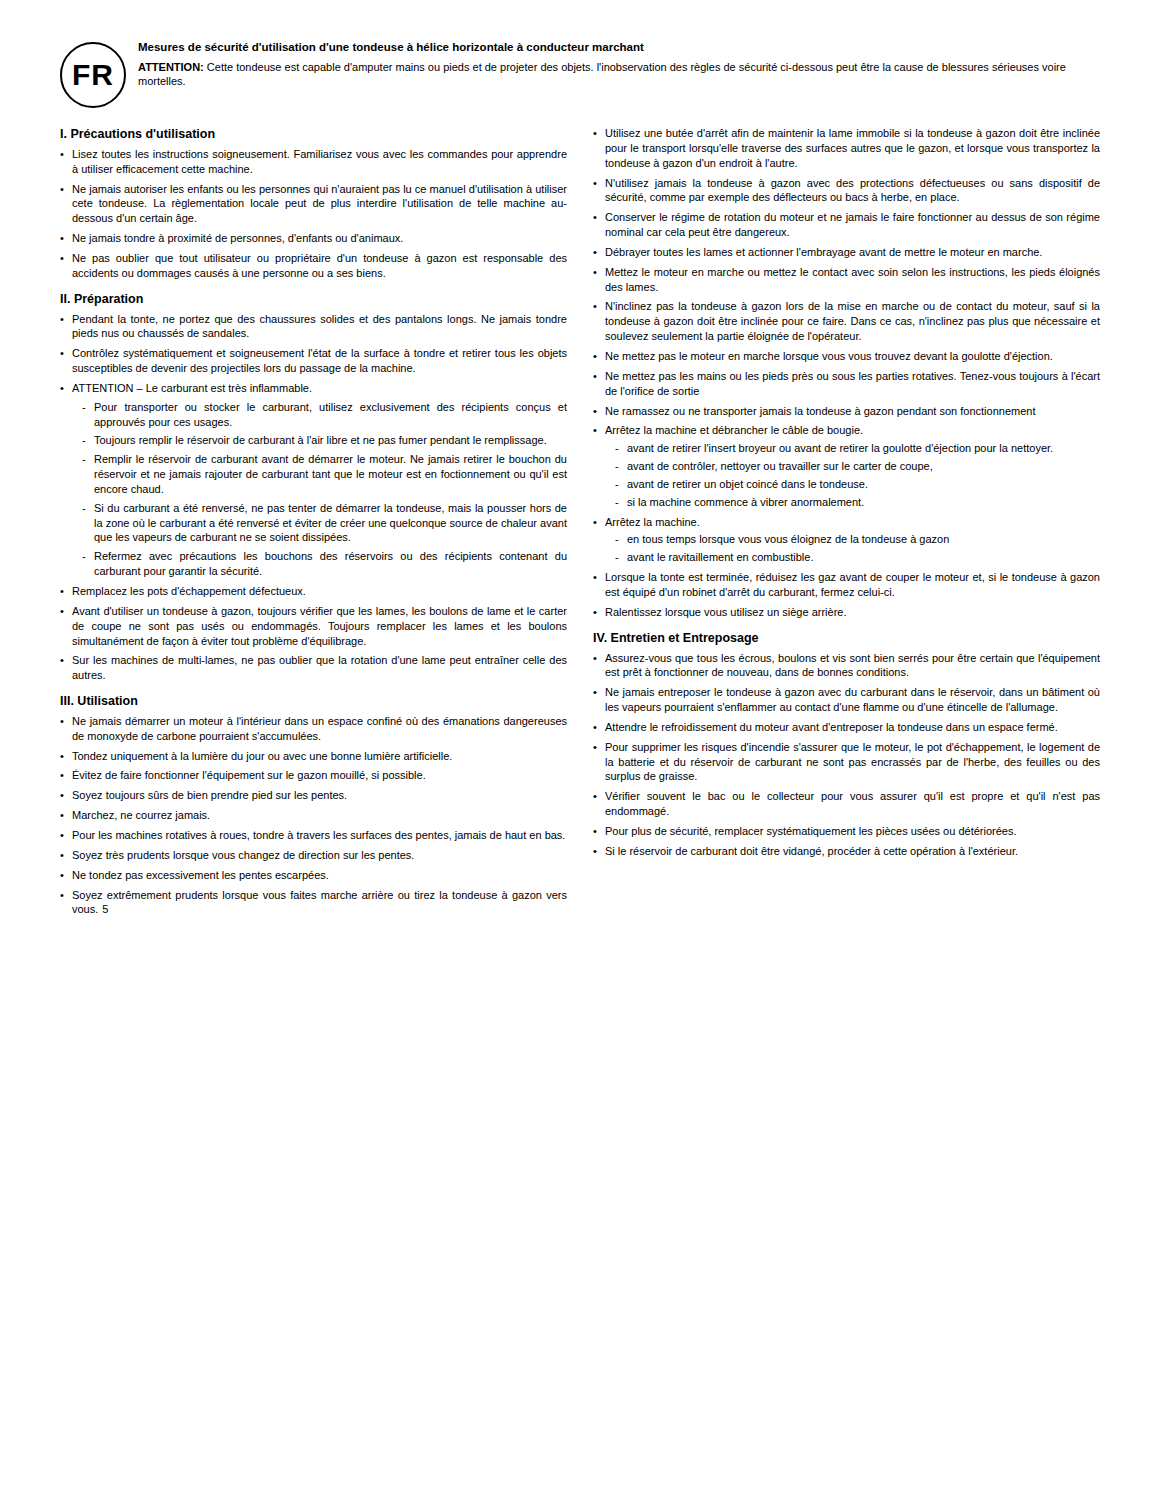FR
Mesures de sécurité d'utilisation d'une tondeuse à hélice horizontale à conducteur marchant
ATTENTION: Cette tondeuse est capable d'amputer mains ou pieds et de projeter des objets. l'inobservation des règles de sécurité ci-dessous peut être la cause de blessures sérieuses voire mortelles.
I. Précautions d'utilisation
Lisez toutes les instructions soigneusement. Familiarisez vous avec les commandes pour apprendre à utiliser efficacement cette machine.
Ne jamais autoriser les enfants ou les personnes qui n'auraient pas lu ce manuel d'utilisation à utiliser cete tondeuse. La règlementation locale peut de plus interdire l'utilisation de telle machine au-dessous d'un certain âge.
Ne jamais tondre à proximité de personnes, d'enfants ou d'animaux.
Ne pas oublier que tout utilisateur ou propriétaire d'un tondeuse à gazon est responsable des accidents ou dommages causés à une personne ou a ses biens.
II. Préparation
Pendant la tonte, ne portez que des chaussures solides et des pantalons longs. Ne jamais tondre pieds nus ou chaussés de sandales.
Contrôlez systématiquement et soigneusement l'état de la surface à tondre et retirer tous les objets susceptibles de devenir des projectiles lors du passage de la machine.
ATTENTION – Le carburant est très inflammable.
Pour transporter ou stocker le carburant, utilisez exclusivement des récipients conçus et approuvés pour ces usages.
Toujours remplir le réservoir de carburant à l'air libre et ne pas fumer pendant le remplissage.
Remplir le réservoir de carburant avant de démarrer le moteur. Ne jamais retirer le bouchon du réservoir et ne jamais rajouter de carburant tant que le moteur est en foctionnement ou qu'il est encore chaud.
Si du carburant a été renversé, ne pas tenter de démarrer la tondeuse, mais la pousser hors de la zone où le carburant a été renversé et éviter de créer une quelconque source de chaleur avant que les vapeurs de carburant ne se soient dissipées.
Refermez avec précautions les bouchons des réservoirs ou des récipients contenant du carburant pour garantir la sécurité.
Remplacez les pots d'échappement défectueux.
Avant d'utiliser un tondeuse à gazon, toujours vérifier que les lames, les boulons de lame et le carter de coupe ne sont pas usés ou endommagés. Toujours remplacer les lames et les boulons simultanément de façon à éviter tout problème d'équilibrage.
Sur les machines de multi-lames, ne pas oublier que la rotation d'une lame peut entraîner celle des autres.
III. Utilisation
Ne jamais démarrer un moteur à l'intérieur dans un espace confiné où des émanations dangereuses de monoxyde de carbone pourraient s'accumulées.
Tondez uniquement à la lumière du jour ou avec une bonne lumière artificielle.
Évitez de faire fonctionner l'équipement sur le gazon mouillé, si possible.
Soyez toujours sûrs de bien prendre pied sur les pentes.
Marchez, ne courrez jamais.
Pour les machines rotatives à roues, tondre à travers les surfaces des pentes, jamais de haut en bas.
Soyez très prudents lorsque vous changez de direction sur les pentes.
Ne tondez pas excessivement les pentes escarpées.
Soyez extrêmement prudents lorsque vous faites marche arrière ou tirez la tondeuse à gazon vers vous.5
Utilisez une butée d'arrêt afin de maintenir la lame immobile si la tondeuse à gazon doit être inclinée pour le transport lorsqu'elle traverse des surfaces autres que le gazon, et lorsque vous transportez la tondeuse à gazon d'un endroit à l'autre.
N'utilisez jamais la tondeuse à gazon avec des protections défectueuses ou sans dispositif de sécurité, comme par exemple des déflecteurs ou bacs à herbe, en place.
Conserver le régime de rotation du moteur et ne jamais le faire fonctionner au dessus de son régime nominal car cela peut être dangereux.
Débrayer toutes les lames et actionner l'embrayage avant de mettre le moteur en marche.
Mettez le moteur en marche ou mettez le contact avec soin selon les instructions, les pieds éloignés des lames.
N'inclinez pas la tondeuse à gazon lors de la mise en marche ou de contact du moteur, sauf si la tondeuse à gazon doit être inclinée pour ce faire. Dans ce cas, n'inclinez pas plus que nécessaire et soulevez seulement la partie éloignée de l'opérateur.
Ne mettez pas le moteur en marche lorsque vous vous trouvez devant la goulotte d'éjection.
Ne mettez pas les mains ou les pieds près ou sous les parties rotatives. Tenez-vous toujours à l'écart de l'orifice de sortie
Ne ramassez ou ne transporter jamais la tondeuse à gazon pendant son fonctionnement
Arrêtez la machine et débrancher le câble de bougie.
avant de retirer l'insert broyeur ou avant de retirer la goulotte d'éjection pour la nettoyer.
avant de contrôler, nettoyer ou travailler sur le carter de coupe,
avant de retirer un objet coincé dans le tondeuse.
si la machine commence à vibrer anormalement.
Arrêtez la machine.
en tous temps lorsque vous vous éloignez de la tondeuse à gazon
avant le ravitaillement en combustible.
Lorsque la tonte est terminée, réduisez les gaz avant de couper le moteur et, si le tondeuse à gazon est équipé d'un robinet d'arrêt du carburant, fermez celui-ci.
Ralentissez lorsque vous utilisez un siège arrière.
IV. Entretien et Entreposage
Assurez-vous que tous les écrous, boulons et vis sont bien serrés pour être certain que l'équipement est prêt à fonctionner de nouveau, dans de bonnes conditions.
Ne jamais entreposer le tondeuse à gazon avec du carburant dans le réservoir, dans un bâtiment où les vapeurs pourraient s'enflammer au contact d'une flamme ou d'une étincelle de l'allumage.
Attendre le refroidissement du moteur avant d'entreposer la tondeuse dans un espace fermé.
Pour supprimer les risques d'incendie s'assurer que le moteur, le pot d'échappement, le logement de la batterie et du réservoir de carburant ne sont pas encrassés par de l'herbe, des feuilles ou des surplus de graisse.
Vérifier souvent le bac ou le collecteur pour vous assurer qu'il est propre et qu'il n'est pas endommagé.
Pour plus de sécurité, remplacer systématiquement les pièces usées ou détériorées.
Si le réservoir de carburant doit être vidangé, procéder à cette opération à l'extérieur.